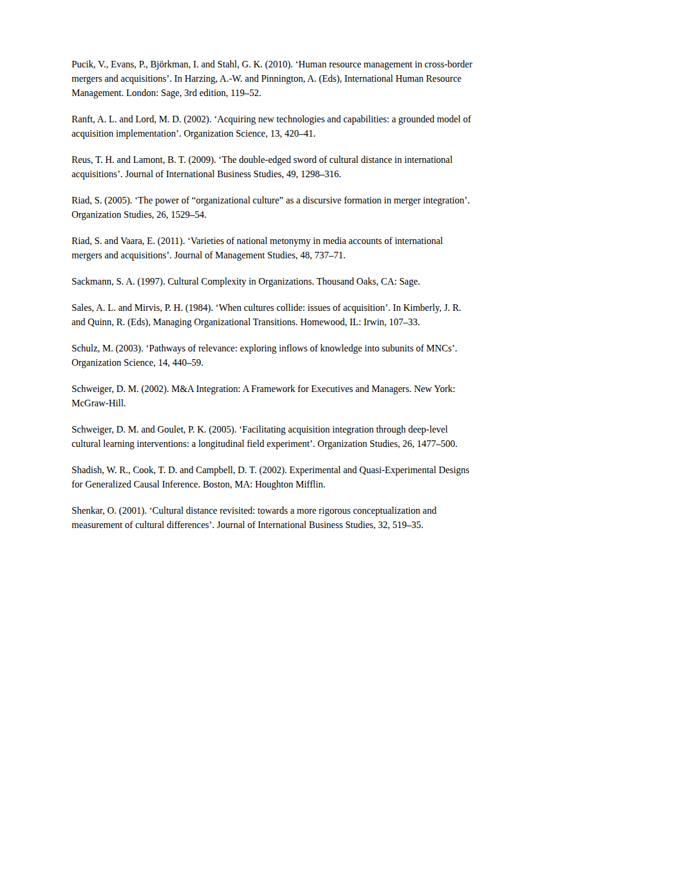Pucik, V., Evans, P., Björkman, I. and Stahl, G. K. (2010). ‘Human resource management in cross-border mergers and acquisitions’. In Harzing, A.-W. and Pinnington, A. (Eds), International Human Resource Management. London: Sage, 3rd edition, 119–52.
Ranft, A. L. and Lord, M. D. (2002). ‘Acquiring new technologies and capabilities: a grounded model of acquisition implementation’. Organization Science, 13, 420–41.
Reus, T. H. and Lamont, B. T. (2009). ‘The double-edged sword of cultural distance in international acquisitions’. Journal of International Business Studies, 49, 1298–316.
Riad, S. (2005). ‘The power of “organizational culture” as a discursive formation in merger integration’. Organization Studies, 26, 1529–54.
Riad, S. and Vaara, E. (2011). ‘Varieties of national metonymy in media accounts of international mergers and acquisitions’. Journal of Management Studies, 48, 737–71.
Sackmann, S. A. (1997). Cultural Complexity in Organizations. Thousand Oaks, CA: Sage.
Sales, A. L. and Mirvis, P. H. (1984). ‘When cultures collide: issues of acquisition’. In Kimberly, J. R. and Quinn, R. (Eds), Managing Organizational Transitions. Homewood, IL: Irwin, 107–33.
Schulz, M. (2003). ‘Pathways of relevance: exploring inflows of knowledge into subunits of MNCs’. Organization Science, 14, 440–59.
Schweiger, D. M. (2002). M&A Integration: A Framework for Executives and Managers. New York: McGraw-Hill.
Schweiger, D. M. and Goulet, P. K. (2005). ‘Facilitating acquisition integration through deep-level cultural learning interventions: a longitudinal field experiment’. Organization Studies, 26, 1477–500.
Shadish, W. R., Cook, T. D. and Campbell, D. T. (2002). Experimental and Quasi-Experimental Designs for Generalized Causal Inference. Boston, MA: Houghton Mifflin.
Shenkar, O. (2001). ‘Cultural distance revisited: towards a more rigorous conceptualization and measurement of cultural differences’. Journal of International Business Studies, 32, 519–35.